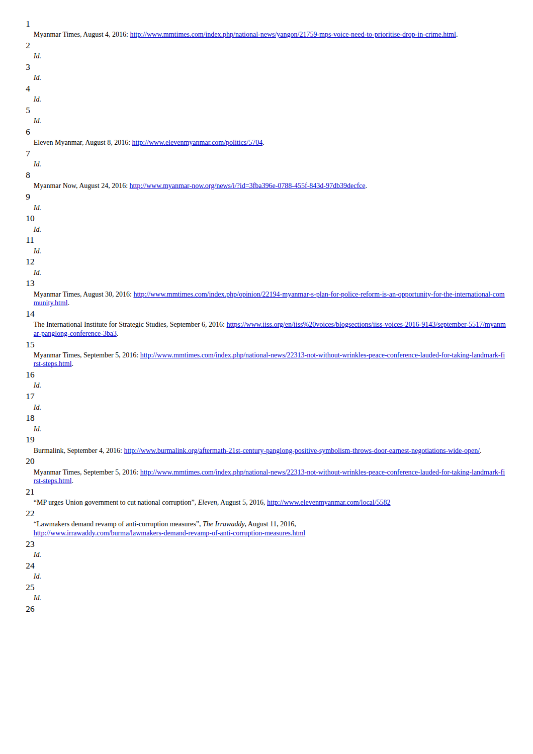Myanmar Times, August 4, 2016: http://www.mmtimes.com/index.php/national-news/yangon/21759-mps-voice-need-to-prioritise-drop-in-crime.html.
Id.
Id.
Id.
Id.
Eleven Myanmar, August 8, 2016: http://www.elevenmyanmar.com/politics/5704.
Id.
Myanmar Now, August 24, 2016: http://www.myanmar-now.org/news/i/?id=3fba396e-0788-455f-843d-97db39decfce.
Id.
Id.
Id.
Id.
Myanmar Times, August 30, 2016: http://www.mmtimes.com/index.php/opinion/22194-myanmar-s-plan-for-police-reform-is-an-opportunity-for-the-international-community.html.
The International Institute for Strategic Studies, September 6, 2016: https://www.iiss.org/en/iiss%20voices/blogsections/iiss-voices-2016-9143/september-5517/myanmar-panglong-conference-3ba3.
Myanmar Times, September 5, 2016: http://www.mmtimes.com/index.php/national-news/22313-not-without-wrinkles-peace-conference-lauded-for-taking-landmark-first-steps.html.
Id.
Id.
Id.
Burmalink, September 4, 2016: http://www.burmalink.org/aftermath-21st-century-panglong-positive-symbolism-throws-door-earnest-negotiations-wide-open/.
Myanmar Times, September 5, 2016: http://www.mmtimes.com/index.php/national-news/22313-not-without-wrinkles-peace-conference-lauded-for-taking-landmark-first-steps.html.
“MP urges Union government to cut national corruption”, Eleven, August 5, 2016, http://www.elevenmyanmar.com/local/5582
“Lawmakers demand revamp of anti-corruption measures”, The Irrawaddy, August 11, 2016,
http://www.irrawaddy.com/burma/lawmakers-demand-revamp-of-anti-corruption-measures.html
Id.
Id.
Id.